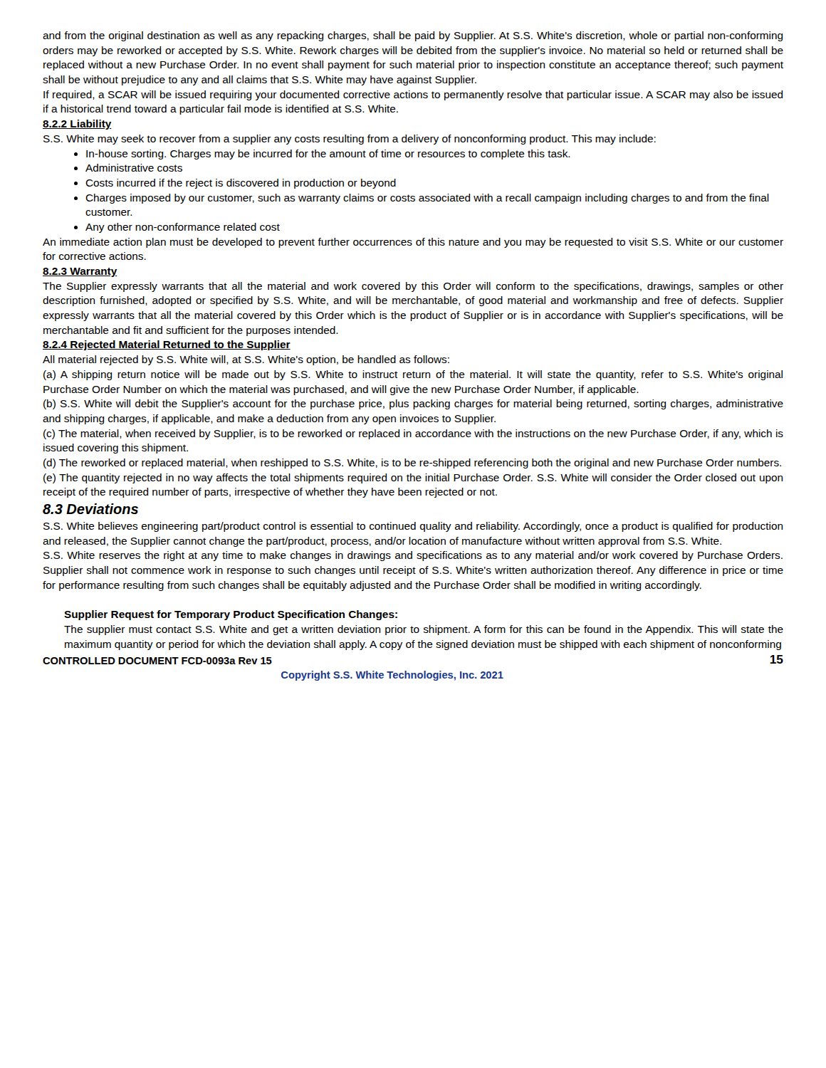and from the original destination as well as any repacking charges, shall be paid by Supplier. At S.S. White's discretion, whole or partial non-conforming orders may be reworked or accepted by S.S. White. Rework charges will be debited from the supplier's invoice. No material so held or returned shall be replaced without a new Purchase Order. In no event shall payment for such material prior to inspection constitute an acceptance thereof; such payment shall be without prejudice to any and all claims that S.S. White may have against Supplier.
If required, a SCAR will be issued requiring your documented corrective actions to permanently resolve that particular issue. A SCAR may also be issued if a historical trend toward a particular fail mode is identified at S.S. White.
8.2.2 Liability
S.S. White may seek to recover from a supplier any costs resulting from a delivery of nonconforming product. This may include:
In-house sorting. Charges may be incurred for the amount of time or resources to complete this task.
Administrative costs
Costs incurred if the reject is discovered in production or beyond
Charges imposed by our customer, such as warranty claims or costs associated with a recall campaign including charges to and from the final customer.
Any other non-conformance related cost
An immediate action plan must be developed to prevent further occurrences of this nature and you may be requested to visit S.S. White or our customer for corrective actions.
8.2.3 Warranty
The Supplier expressly warrants that all the material and work covered by this Order will conform to the specifications, drawings, samples or other description furnished, adopted or specified by S.S. White, and will be merchantable, of good material and workmanship and free of defects. Supplier expressly warrants that all the material covered by this Order which is the product of Supplier or is in accordance with Supplier's specifications, will be merchantable and fit and sufficient for the purposes intended.
8.2.4 Rejected Material Returned to the Supplier
All material rejected by S.S. White will, at S.S. White's option, be handled as follows:
(a) A shipping return notice will be made out by S.S. White to instruct return of the material. It will state the quantity, refer to S.S. White's original Purchase Order Number on which the material was purchased, and will give the new Purchase Order Number, if applicable.
(b) S.S. White will debit the Supplier's account for the purchase price, plus packing charges for material being returned, sorting charges, administrative and shipping charges, if applicable, and make a deduction from any open invoices to Supplier.
(c) The material, when received by Supplier, is to be reworked or replaced in accordance with the instructions on the new Purchase Order, if any, which is issued covering this shipment.
(d) The reworked or replaced material, when reshipped to S.S. White, is to be re-shipped referencing both the original and new Purchase Order numbers.
(e) The quantity rejected in no way affects the total shipments required on the initial Purchase Order. S.S. White will consider the Order closed out upon receipt of the required number of parts, irrespective of whether they have been rejected or not.
8.3 Deviations
S.S. White believes engineering part/product control is essential to continued quality and reliability. Accordingly, once a product is qualified for production and released, the Supplier cannot change the part/product, process, and/or location of manufacture without written approval from S.S. White.
S.S. White reserves the right at any time to make changes in drawings and specifications as to any material and/or work covered by Purchase Orders. Supplier shall not commence work in response to such changes until receipt of S.S. White's written authorization thereof. Any difference in price or time for performance resulting from such changes shall be equitably adjusted and the Purchase Order shall be modified in writing accordingly.
Supplier Request for Temporary Product Specification Changes:
The supplier must contact S.S. White and get a written deviation prior to shipment. A form for this can be found in the Appendix. This will state the maximum quantity or period for which the deviation shall apply. A copy of the signed deviation must be shipped with each shipment of nonconforming
| CONTROLLED DOCUMENT FCD-0093a Rev 15 | 15 |
| Copyright S.S. White Technologies, Inc. 2021 | |